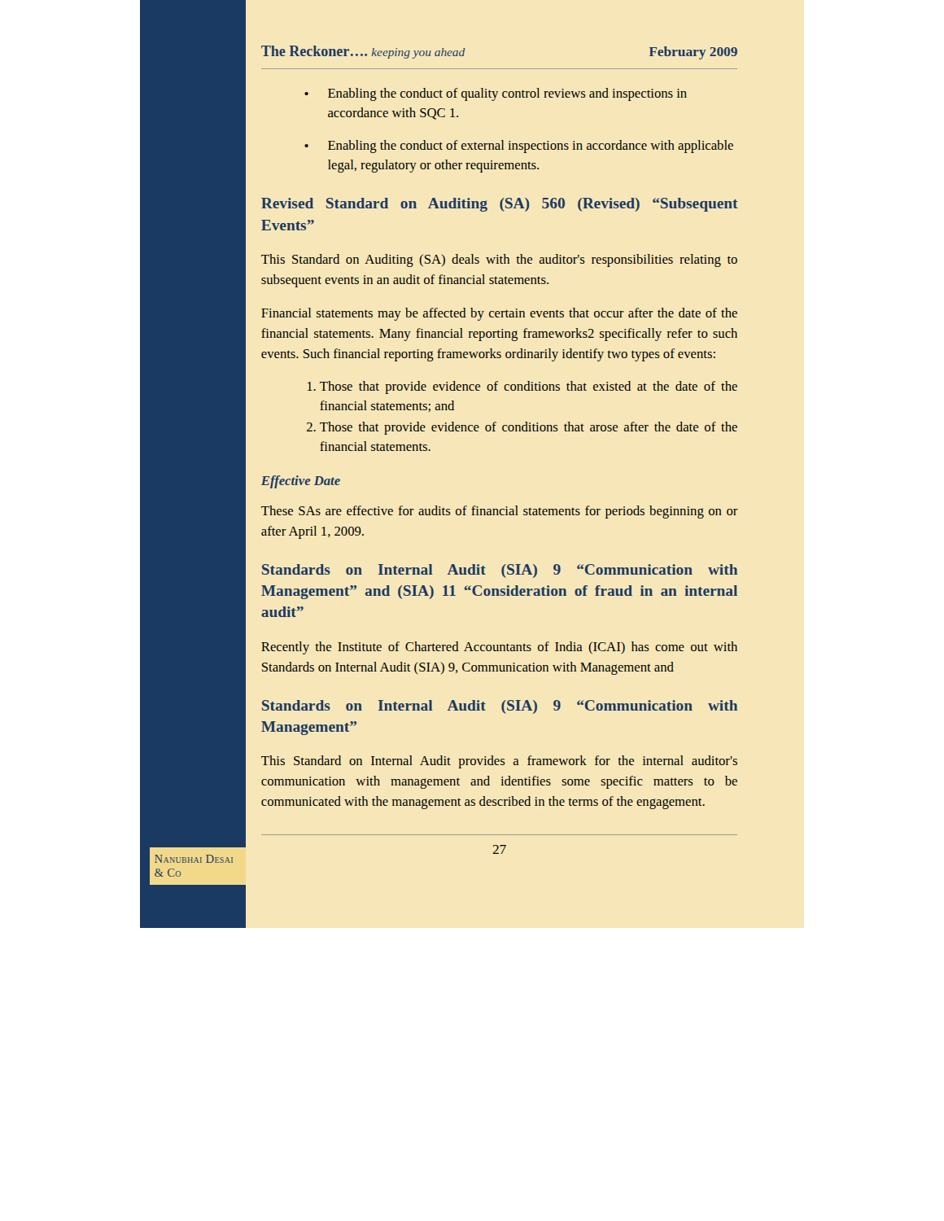Nanubhai Desai & Co
The Reckoner…. keeping you ahead
February 2009
Enabling the conduct of quality control reviews and inspections in accordance with SQC 1.
Enabling the conduct of external inspections in accordance with applicable legal, regulatory or other requirements.
Revised Standard on Auditing (SA) 560 (Revised) “Subsequent Events”
This Standard on Auditing (SA) deals with the auditor's responsibilities relating to subsequent events in an audit of financial statements.
Financial statements may be affected by certain events that occur after the date of the financial statements. Many financial reporting frameworks2 specifically refer to such events. Such financial reporting frameworks ordinarily identify two types of events:
Those that provide evidence of conditions that existed at the date of the financial statements; and
Those that provide evidence of conditions that arose after the date of the financial statements.
Effective Date
These SAs are effective for audits of financial statements for periods beginning on or after April 1, 2009.
Standards on Internal Audit (SIA) 9 “Communication with Management” and (SIA) 11 “Consideration of fraud in an internal audit”
Recently the Institute of Chartered Accountants of India (ICAI) has come out with Standards on Internal Audit (SIA) 9, Communication with Management and
Standards on Internal Audit (SIA) 9 “Communication with Management”
This Standard on Internal Audit provides a framework for the internal auditor's communication with management and identifies some specific matters to be communicated with the management as described in the terms of the engagement.
27